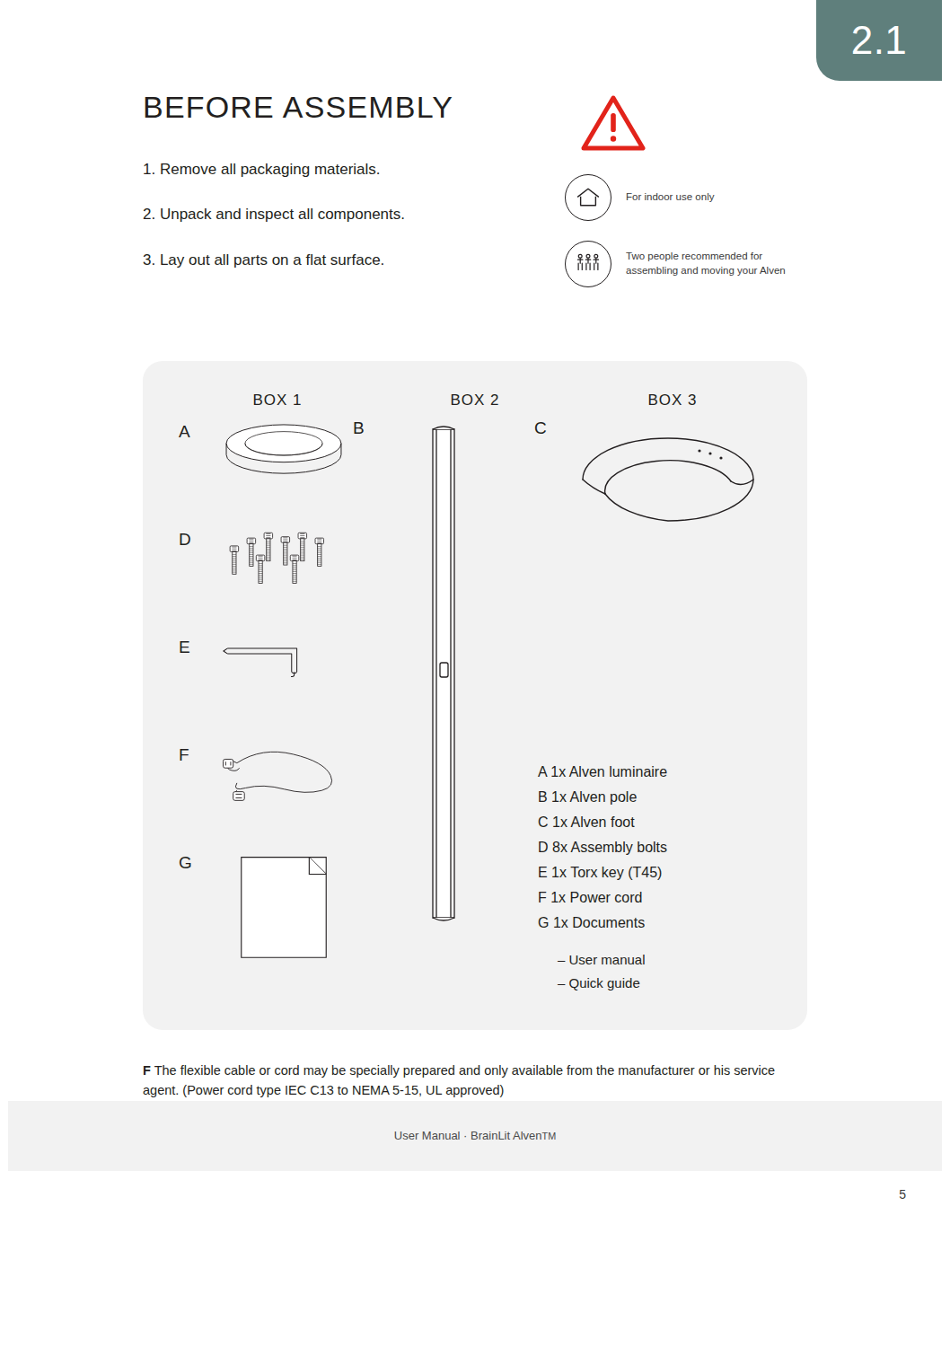2.1
Before assembly
1. Remove all packaging materials.
2. Unpack and inspect all components.
3. Lay out all parts on a flat surface.
For indoor use only
Two people recommen­ded for assembling and moving your Alven
BOX 1
BOX 2
BOX 3
A
D
E
F
G
B
C
A 1x Alven luminaire
B 1x Alven pole
C 1x Alven foot
D 8x Assembly bolts
E 1x Torx key (T45)
F 1x Power cord
G 1x Documents
– User manual
– Quick guide
F The flexible cable or cord may be specially prepared and only available from the manufacturer or his service agent. (Power cord type IEC C13 to NEMA 5-15, UL approved)
User Manual · BrainLit AlvenTM 5